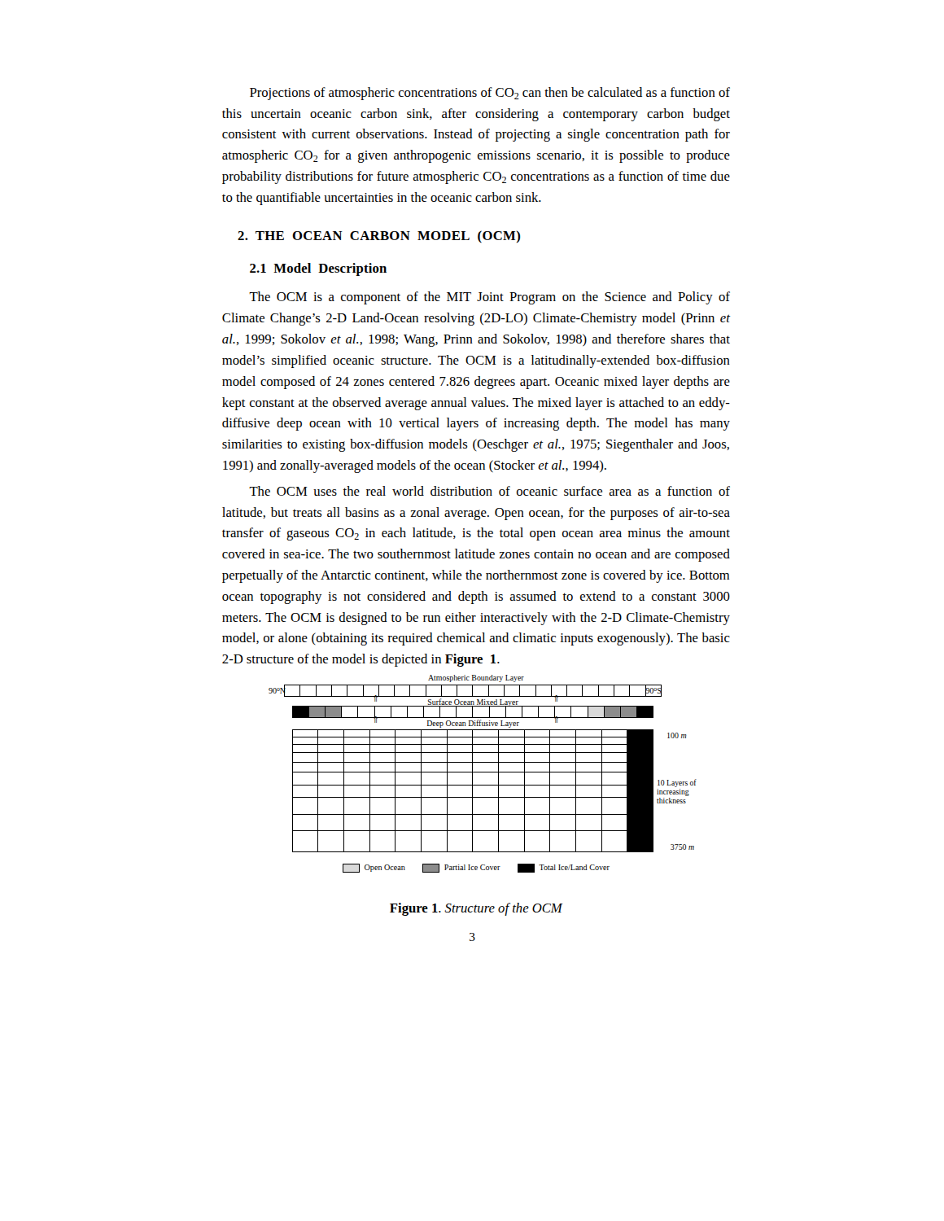Projections of atmospheric concentrations of CO2 can then be calculated as a function of this uncertain oceanic carbon sink, after considering a contemporary carbon budget consistent with current observations. Instead of projecting a single concentration path for atmospheric CO2 for a given anthropogenic emissions scenario, it is possible to produce probability distributions for future atmospheric CO2 concentrations as a function of time due to the quantifiable uncertainties in the oceanic carbon sink.
2. THE OCEAN CARBON MODEL (OCM)
2.1 Model Description
The OCM is a component of the MIT Joint Program on the Science and Policy of Climate Change’s 2-D Land-Ocean resolving (2D-LO) Climate-Chemistry model (Prinn et al., 1999; Sokolov et al., 1998; Wang, Prinn and Sokolov, 1998) and therefore shares that model’s simplified oceanic structure. The OCM is a latitudinally-extended box-diffusion model composed of 24 zones centered 7.826 degrees apart. Oceanic mixed layer depths are kept constant at the observed average annual values. The mixed layer is attached to an eddy-diffusive deep ocean with 10 vertical layers of increasing depth. The model has many similarities to existing box-diffusion models (Oeschger et al., 1975; Siegenthaler and Joos, 1991) and zonally-averaged models of the ocean (Stocker et al., 1994).
The OCM uses the real world distribution of oceanic surface area as a function of latitude, but treats all basins as a zonal average. Open ocean, for the purposes of air-to-sea transfer of gaseous CO2 in each latitude, is the total open ocean area minus the amount covered in sea-ice. The two southernmost latitude zones contain no ocean and are composed perpetually of the Antarctic continent, while the northernmost zone is covered by ice. Bottom ocean topography is not considered and depth is assumed to extend to a constant 3000 meters. The OCM is designed to be run either interactively with the 2-D Climate-Chemistry model, or alone (obtaining its required chemical and climatic inputs exogenously). The basic 2-D structure of the model is depicted in Figure 1.
90oN
90oS
Atmospheric Boundary Layer
⇑ ⇑
Surface Ocean Mixed Layer
100 m
⇑ ⇑
Deep Ocean Diffusive Layer
10 Layers of
increasing
thickness
3750 m
Open Ocean
Partial Ice Cover
Total Ice/Land Cover
Figure 1. Structure of the OCM
3